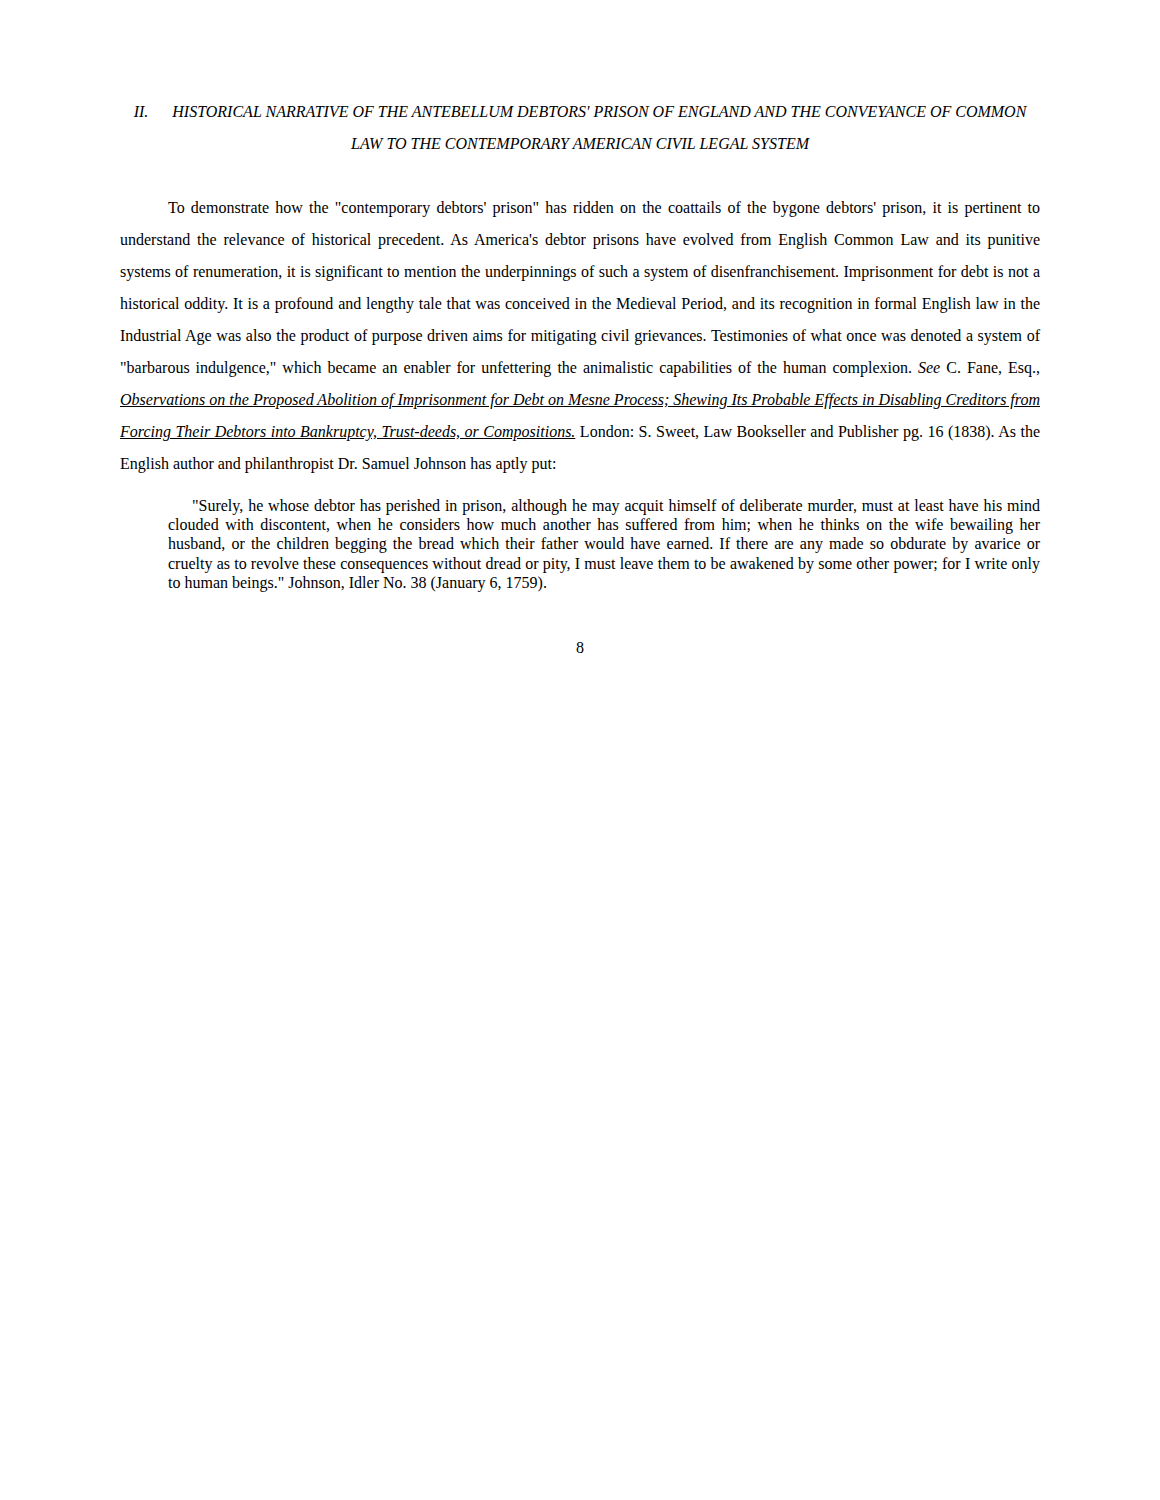II. HISTORICAL NARRATIVE OF THE ANTEBELLUM DEBTORS' PRISON OF ENGLAND AND THE CONVEYANCE OF COMMON LAW TO THE CONTEMPORARY AMERICAN CIVIL LEGAL SYSTEM
To demonstrate how the "contemporary debtors' prison" has ridden on the coattails of the bygone debtors' prison, it is pertinent to understand the relevance of historical precedent. As America's debtor prisons have evolved from English Common Law and its punitive systems of renumeration, it is significant to mention the underpinnings of such a system of disenfranchisement. Imprisonment for debt is not a historical oddity. It is a profound and lengthy tale that was conceived in the Medieval Period, and its recognition in formal English law in the Industrial Age was also the product of purpose driven aims for mitigating civil grievances. Testimonies of what once was denoted a system of "barbarous indulgence," which became an enabler for unfettering the animalistic capabilities of the human complexion. See C. Fane, Esq., Observations on the Proposed Abolition of Imprisonment for Debt on Mesne Process; Shewing Its Probable Effects in Disabling Creditors from Forcing Their Debtors into Bankruptcy, Trust-deeds, or Compositions. London: S. Sweet, Law Bookseller and Publisher pg. 16 (1838). As the English author and philanthropist Dr. Samuel Johnson has aptly put:
"Surely, he whose debtor has perished in prison, although he may acquit himself of deliberate murder, must at least have his mind clouded with discontent, when he considers how much another has suffered from him; when he thinks on the wife bewailing her husband, or the children begging the bread which their father would have earned. If there are any made so obdurate by avarice or cruelty as to revolve these consequences without dread or pity, I must leave them to be awakened by some other power; for I write only to human beings." Johnson, Idler No. 38 (January 6, 1759).
8